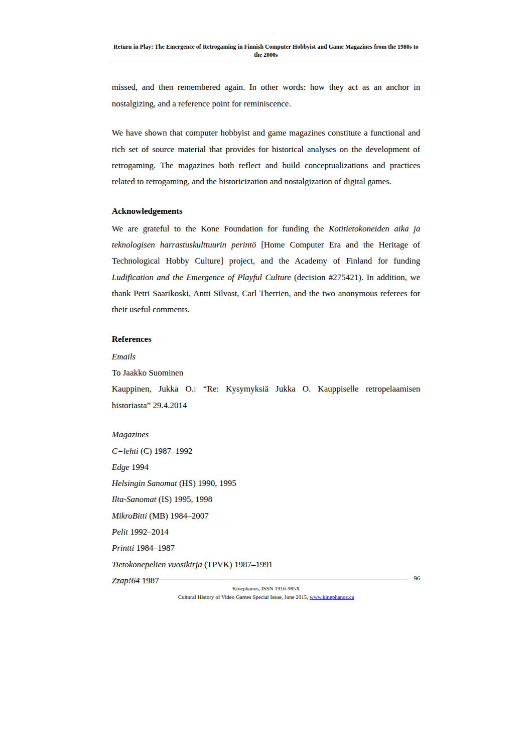Return in Play: The Emergence of Retrogaming in Finnish Computer Hobbyist and Game Magazines from the 1980s to the 2000s
missed, and then remembered again. In other words: how they act as an anchor in nostalgizing, and a reference point for reminiscence.
We have shown that computer hobbyist and game magazines constitute a functional and rich set of source material that provides for historical analyses on the development of retrogaming. The magazines both reflect and build conceptualizations and practices related to retrogaming, and the historicization and nostalgization of digital games.
Acknowledgements
We are grateful to the Kone Foundation for funding the Kotitietokoneiden aika ja teknologisen harrastuskulttuurin perintö [Home Computer Era and the Heritage of Technological Hobby Culture] project, and the Academy of Finland for funding Ludification and the Emergence of Playful Culture (decision #275421). In addition, we thank Petri Saarikoski, Antti Silvast, Carl Therrien, and the two anonymous referees for their useful comments.
References
Emails
To Jaakko Suominen
Kauppinen, Jukka O.: “Re: Kysymyksiä Jukka O. Kauppiselle retropelaamisen historiasta” 29.4.2014
Magazines
C=lehti (C) 1987–1992
Edge 1994
Helsingin Sanomat (HS) 1990, 1995
Ilta-Sanomat (IS) 1995, 1998
MikroBitti (MB) 1984–2007
Pelit 1992–2014
Printti 1984–1987
Tietokonepelien vuosikirja (TPVK) 1987–1991
Zzap!64 1987
96
Kinephanos, ISSN 1916-985X
Cultural History of Video Games Special Issue, June 2015, www.kinephanos.ca